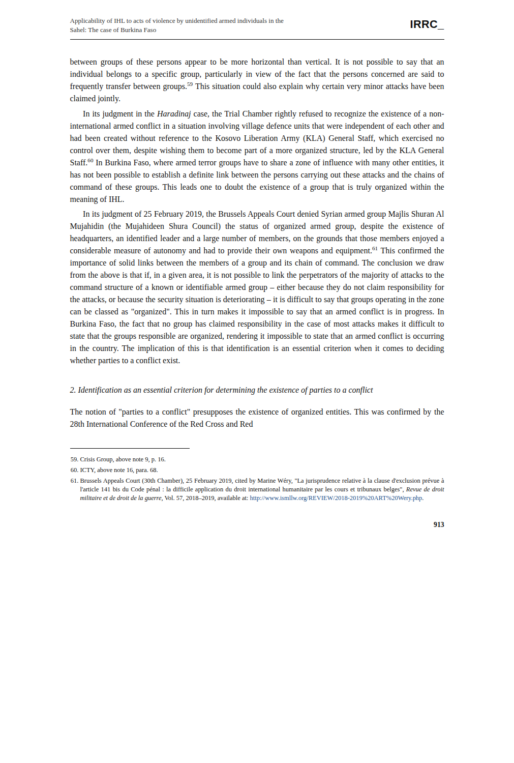Applicability of IHL to acts of violence by unidentified armed individuals in the
Sahel: The case of Burkina Faso
IRRC_
between groups of these persons appear to be more horizontal than vertical. It is not possible to say that an individual belongs to a specific group, particularly in view of the fact that the persons concerned are said to frequently transfer between groups.59 This situation could also explain why certain very minor attacks have been claimed jointly.
In its judgment in the Haradinaj case, the Trial Chamber rightly refused to recognize the existence of a non-international armed conflict in a situation involving village defence units that were independent of each other and had been created without reference to the Kosovo Liberation Army (KLA) General Staff, which exercised no control over them, despite wishing them to become part of a more organized structure, led by the KLA General Staff.60 In Burkina Faso, where armed terror groups have to share a zone of influence with many other entities, it has not been possible to establish a definite link between the persons carrying out these attacks and the chains of command of these groups. This leads one to doubt the existence of a group that is truly organized within the meaning of IHL.
In its judgment of 25 February 2019, the Brussels Appeals Court denied Syrian armed group Majlis Shuran Al Mujahidin (the Mujahideen Shura Council) the status of organized armed group, despite the existence of headquarters, an identified leader and a large number of members, on the grounds that those members enjoyed a considerable measure of autonomy and had to provide their own weapons and equipment.61 This confirmed the importance of solid links between the members of a group and its chain of command. The conclusion we draw from the above is that if, in a given area, it is not possible to link the perpetrators of the majority of attacks to the command structure of a known or identifiable armed group – either because they do not claim responsibility for the attacks, or because the security situation is deteriorating – it is difficult to say that groups operating in the zone can be classed as "organized". This in turn makes it impossible to say that an armed conflict is in progress. In Burkina Faso, the fact that no group has claimed responsibility in the case of most attacks makes it difficult to state that the groups responsible are organized, rendering it impossible to state that an armed conflict is occurring in the country. The implication of this is that identification is an essential criterion when it comes to deciding whether parties to a conflict exist.
2. Identification as an essential criterion for determining the existence of parties to a conflict
The notion of "parties to a conflict" presupposes the existence of organized entities. This was confirmed by the 28th International Conference of the Red Cross and Red
Crisis Group, above note 9, p. 16.
ICTY, above note 16, para. 68.
Brussels Appeals Court (30th Chamber), 25 February 2019, cited by Marine Wéry, "La jurisprudence relative à la clause d'exclusion prévue à l'article 141 bis du Code pénal : la difficile application du droit international humanitaire par les cours et tribunaux belges", Revue de droit militaire et de droit de la guerre, Vol. 57, 2018–2019, available at: http://www.ismllw.org/REVIEW/2018-2019%20ART%20Wery.php.
913